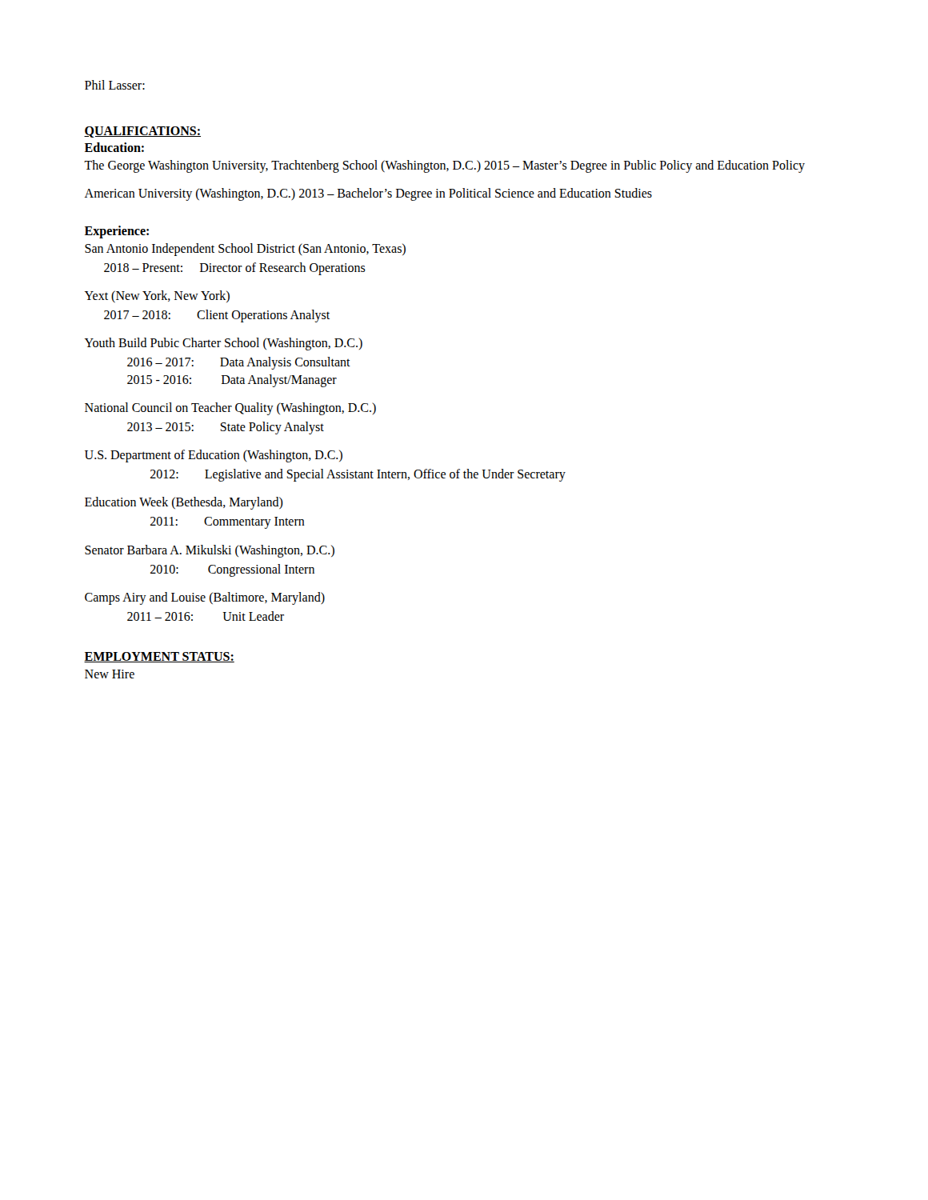Phil Lasser:
QUALIFICATIONS:
Education:
The George Washington University, Trachtenberg School (Washington, D.C.) 2015 – Master’s Degree in Public Policy and Education Policy
American University (Washington, D.C.) 2013 – Bachelor’s Degree in Political Science and Education Studies
Experience:
San Antonio Independent School District (San Antonio, Texas)
2018 – Present: Director of Research Operations
Yext (New York, New York)
2017 – 2018: Client Operations Analyst
Youth Build Pubic Charter School (Washington, D.C.)
2016 – 2017: Data Analysis Consultant
2015 - 2016: Data Analyst/Manager
National Council on Teacher Quality (Washington, D.C.)
2013 – 2015: State Policy Analyst
U.S. Department of Education (Washington, D.C.)
2012: Legislative and Special Assistant Intern, Office of the Under Secretary
Education Week (Bethesda, Maryland)
2011: Commentary Intern
Senator Barbara A. Mikulski (Washington, D.C.)
2010: Congressional Intern
Camps Airy and Louise (Baltimore, Maryland)
2011 – 2016: Unit Leader
EMPLOYMENT STATUS:
New Hire